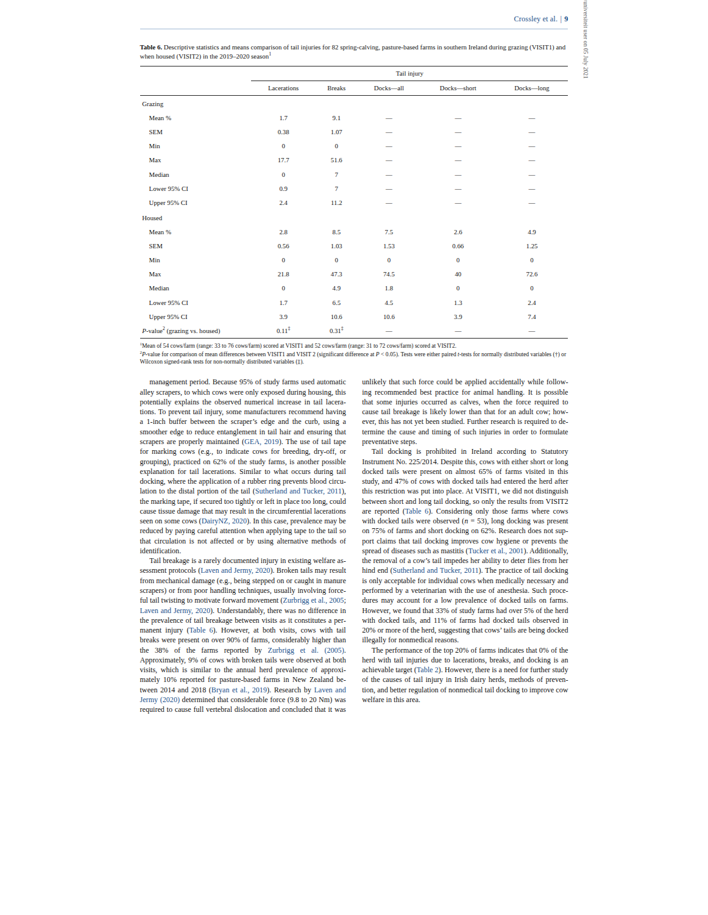Crossley et al.|9
Downloaded from https://academic.oup.com/jas/article/99/5/skab093/6184570 by Landbouwuniversiteit user on 05 July 2021
Table 6. Descriptive statistics and means comparison of tail injuries for 82 spring-calving, pasture-based farms in southern Ireland during grazing (VISIT1) and when housed (VISIT2) in the 2019–2020 season1
| | Tail injury |
| --- | --- |
| | Lacerations | Breaks | Docks—all | Docks—short | Docks—long |
| Grazing | | | | | |
| Mean % | 1.7 | 9.1 | — | — | — |
| SEM | 0.38 | 1.07 | — | — | — |
| Min | 0 | 0 | — | — | — |
| Max | 17.7 | 51.6 | — | — | — |
| Median | 0 | 7 | — | — | — |
| Lower 95% CI | 0.9 | 7 | — | — | — |
| Upper 95% CI | 2.4 | 11.2 | — | — | — |
| Housed | | | | | |
| Mean % | 2.8 | 8.5 | 7.5 | 2.6 | 4.9 |
| SEM | 0.56 | 1.03 | 1.53 | 0.66 | 1.25 |
| Min | 0 | 0 | 0 | 0 | 0 |
| Max | 21.8 | 47.3 | 74.5 | 40 | 72.6 |
| Median | 0 | 4.9 | 1.8 | 0 | 0 |
| Lower 95% CI | 1.7 | 6.5 | 4.5 | 1.3 | 2.4 |
| Upper 95% CI | 3.9 | 10.6 | 10.6 | 3.9 | 7.4 |
| P -value 2 (grazing vs. housed) | 0.11 ‡ | 0.31 ‡ | — | — | — |
1Mean of 54 cows/farm (range: 33 to 76 cows/farm) scored at VISIT1 and 52 cows/farm (range: 31 to 72 cows/farm) scored at VISIT2.
2P-value for comparison of mean differences between VISIT1 and VISIT 2 (significant difference at P < 0.05). Tests were either paired t-tests for normally distributed variables (†) or Wilcoxon signed-rank tests for non-normally distributed variables (‡).
management period. Because 95% of study farms used automatic alley scrapers, to which cows were only exposed during housing, this potentially explains the observed numerical increase in tail lacerations. To prevent tail injury, some manufacturers recommend having a 1-inch buffer between the scraper’s edge and the curb, using a smoother edge to reduce entanglement in tail hair and ensuring that scrapers are properly maintained (GEA, 2019). The use of tail tape for marking cows (e.g., to indicate cows for breeding, dry-off, or grouping), practiced on 62% of the study farms, is another possible explanation for tail lacerations. Similar to what occurs during tail docking, where the application of a rubber ring prevents blood circulation to the distal portion of the tail (Sutherland and Tucker, 2011), the marking tape, if secured too tightly or left in place too long, could cause tissue damage that may result in the circumferential lacerations seen on some cows (DairyNZ, 2020). In this case, prevalence may be reduced by paying careful attention when applying tape to the tail so that circulation is not affected or by using alternative methods of identification.
Tail breakage is a rarely documented injury in existing welfare assessment protocols (Laven and Jermy, 2020). Broken tails may result from mechanical damage (e.g., being stepped on or caught in manure scrapers) or from poor handling techniques, usually involving forceful tail twisting to motivate forward movement (Zurbrigg et al., 2005; Laven and Jermy, 2020). Understandably, there was no difference in the prevalence of tail breakage between visits as it constitutes a permanent injury (Table 6). However, at both visits, cows with tail breaks were present on over 90% of farms, considerably higher than the 38% of the farms reported by Zurbrigg et al. (2005). Approximately, 9% of cows with broken tails were observed at both visits, which is similar to the annual herd prevalence of approximately 10% reported for pasture-based farms in New Zealand between 2014 and 2018 (Bryan et al., 2019). Research by Laven and Jermy (2020) determined that considerable force (9.8 to 20 Nm) was required to cause full vertebral dislocation and concluded that it was unlikely that such force could be applied accidentally while following recommended best practice for animal handling. It is possible that some injuries occurred as calves, when the force required to cause tail breakage is likely lower than that for an adult cow; however, this has not yet been studied. Further research is required to determine the cause and timing of such injuries in order to formulate preventative steps.
Tail docking is prohibited in Ireland according to Statutory Instrument No. 225/2014. Despite this, cows with either short or long docked tails were present on almost 65% of farms visited in this study, and 47% of cows with docked tails had entered the herd after this restriction was put into place. At VISIT1, we did not distinguish between short and long tail docking, so only the results from VISIT2 are reported (Table 6). Considering only those farms where cows with docked tails were observed (n = 53), long docking was present on 75% of farms and short docking on 62%. Research does not support claims that tail docking improves cow hygiene or prevents the spread of diseases such as mastitis (Tucker et al., 2001). Additionally, the removal of a cow’s tail impedes her ability to deter flies from her hind end (Sutherland and Tucker, 2011). The practice of tail docking is only acceptable for individual cows when medically necessary and performed by a veterinarian with the use of anesthesia. Such procedures may account for a low prevalence of docked tails on farms. However, we found that 33% of study farms had over 5% of the herd with docked tails, and 11% of farms had docked tails observed in 20% or more of the herd, suggesting that cows’ tails are being docked illegally for nonmedical reasons.
The performance of the top 20% of farms indicates that 0% of the herd with tail injuries due to lacerations, breaks, and docking is an achievable target (Table 2). However, there is a need for further study of the causes of tail injury in Irish dairy herds, methods of prevention, and better regulation of nonmedical tail docking to improve cow welfare in this area.